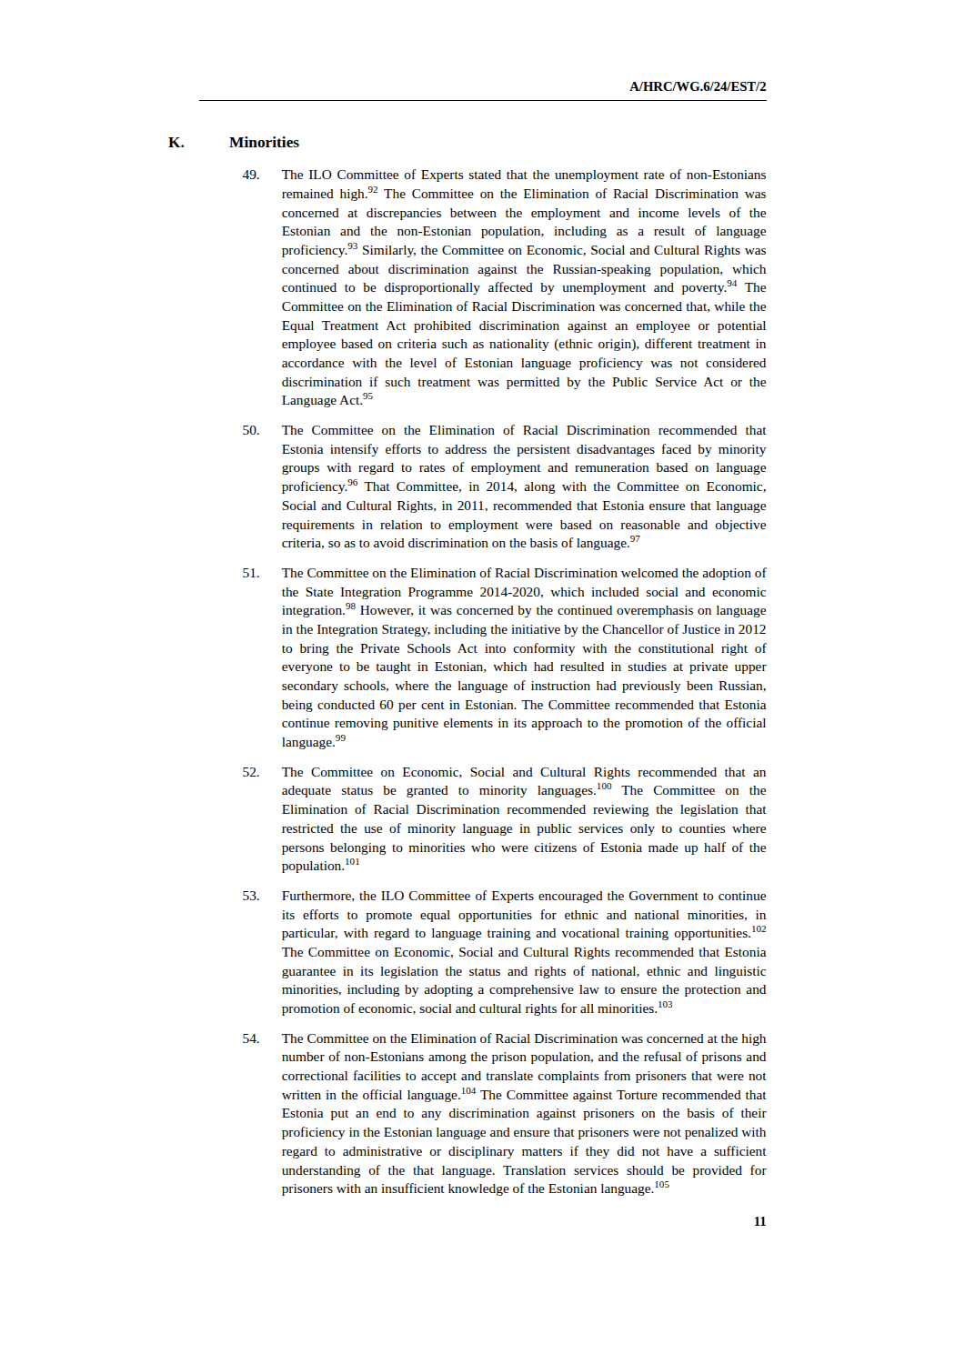A/HRC/WG.6/24/EST/2
K. Minorities
49. The ILO Committee of Experts stated that the unemployment rate of non-Estonians remained high.92 The Committee on the Elimination of Racial Discrimination was concerned at discrepancies between the employment and income levels of the Estonian and the non-Estonian population, including as a result of language proficiency.93 Similarly, the Committee on Economic, Social and Cultural Rights was concerned about discrimination against the Russian-speaking population, which continued to be disproportionally affected by unemployment and poverty.94 The Committee on the Elimination of Racial Discrimination was concerned that, while the Equal Treatment Act prohibited discrimination against an employee or potential employee based on criteria such as nationality (ethnic origin), different treatment in accordance with the level of Estonian language proficiency was not considered discrimination if such treatment was permitted by the Public Service Act or the Language Act.95
50. The Committee on the Elimination of Racial Discrimination recommended that Estonia intensify efforts to address the persistent disadvantages faced by minority groups with regard to rates of employment and remuneration based on language proficiency.96 That Committee, in 2014, along with the Committee on Economic, Social and Cultural Rights, in 2011, recommended that Estonia ensure that language requirements in relation to employment were based on reasonable and objective criteria, so as to avoid discrimination on the basis of language.97
51. The Committee on the Elimination of Racial Discrimination welcomed the adoption of the State Integration Programme 2014-2020, which included social and economic integration.98 However, it was concerned by the continued overemphasis on language in the Integration Strategy, including the initiative by the Chancellor of Justice in 2012 to bring the Private Schools Act into conformity with the constitutional right of everyone to be taught in Estonian, which had resulted in studies at private upper secondary schools, where the language of instruction had previously been Russian, being conducted 60 per cent in Estonian. The Committee recommended that Estonia continue removing punitive elements in its approach to the promotion of the official language.99
52. The Committee on Economic, Social and Cultural Rights recommended that an adequate status be granted to minority languages.100 The Committee on the Elimination of Racial Discrimination recommended reviewing the legislation that restricted the use of minority language in public services only to counties where persons belonging to minorities who were citizens of Estonia made up half of the population.101
53. Furthermore, the ILO Committee of Experts encouraged the Government to continue its efforts to promote equal opportunities for ethnic and national minorities, in particular, with regard to language training and vocational training opportunities.102 The Committee on Economic, Social and Cultural Rights recommended that Estonia guarantee in its legislation the status and rights of national, ethnic and linguistic minorities, including by adopting a comprehensive law to ensure the protection and promotion of economic, social and cultural rights for all minorities.103
54. The Committee on the Elimination of Racial Discrimination was concerned at the high number of non-Estonians among the prison population, and the refusal of prisons and correctional facilities to accept and translate complaints from prisoners that were not written in the official language.104 The Committee against Torture recommended that Estonia put an end to any discrimination against prisoners on the basis of their proficiency in the Estonian language and ensure that prisoners were not penalized with regard to administrative or disciplinary matters if they did not have a sufficient understanding of the that language. Translation services should be provided for prisoners with an insufficient knowledge of the Estonian language.105
11